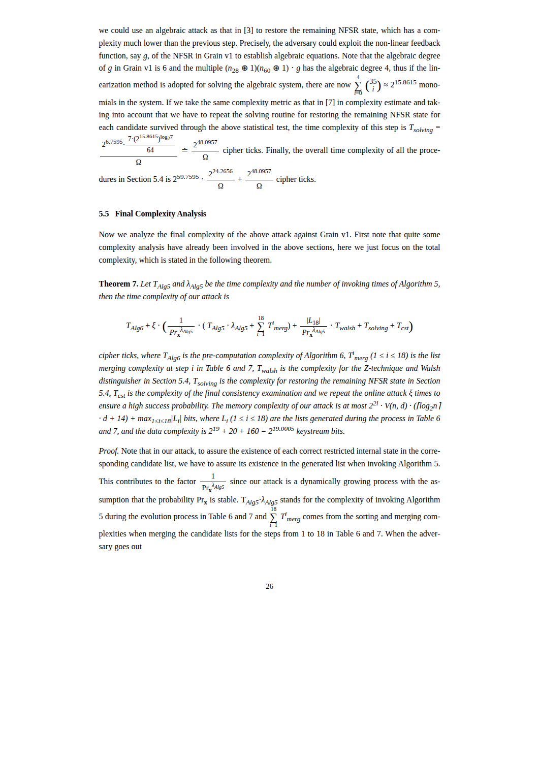we could use an algebraic attack as that in [3] to restore the remaining NFSR state, which has a complexity much lower than the previous step. Precisely, the adversary could exploit the non-linear feedback function, say g, of the NFSR in Grain v1 to establish algebraic equations. Note that the algebraic degree of g in Grain v1 is 6 and the multiple (n28 ⊕ 1)(n60 ⊕ 1) · g has the algebraic degree 4, thus if the linearization method is adopted for solving the algebraic system, there are now 4∑i=0 (35 i) ≈ 215.8615 monomials in the system. If we take the same complexity metric as that in [7] in complexity estimate and taking into account that we have to repeat the solving routine for restoring the remaining NFSR state for each candidate survived through the above statistical test, the time complexity of this step is Tsolving = 26.7595·7·(215.8615)log2764 Ω ≐ 248.0957 Ω cipher ticks. Finally, the overall time complexity of all the procedures in Section 5.4 is 259.7595 · 224.2656 Ω + 248.0957 Ω cipher ticks.
5.5 Final Complexity Analysis
Now we analyze the final complexity of the above attack against Grain v1. First note that quite some complexity analysis have already been involved in the above sections, here we just focus on the total complexity, which is stated in the following theorem.
Theorem 7. Let TAlg5 and λAlg5 be the time complexity and the number of invoking times of Algorithm 5, then the time complexity of our attack is
TAlg6 + ξ · (1 PrxλAlg5 · ( TAlg5 · λAlg5 + 18∑i=1 Timerg) + |L18|PrxλAlg5 · Twalsh + Tsolving + Tcst)
cipher ticks, where TAlg6 is the pre-computation complexity of Algorithm 6, Timerg (1 ≤ i ≤ 18) is the list merging complexity at step i in Table 6 and 7, Twalsh is the complexity for the Z-technique and Walsh distinguisher in Section 5.4, Tsolving is the complexity for restoring the remaining NFSR state in Section 5.4, Tcst is the complexity of the final consistency examination and we repeat the online attack ξ times to ensure a high success probability. The memory complexity of our attack is at most 22l · V(n, d) · (⌈log2n⌉ · d + 14) + max1≤i≤18|Li| bits, where Li (1 ≤ i ≤ 18) are the lists generated during the process in Table 6 and 7, and the data complexity is 219 + 20 + 160 = 219.0005 keystream bits.
Proof. Note that in our attack, to assure the existence of each correct restricted internal state in the corresponding candidate list, we have to assure its existence in the generated list when invoking Algorithm 5. This contributes to the factor 1 PrxλAlg5 since our attack is a dynamically growing process with the assumption that the probability Prx is stable. TAlg5·λAlg5 stands for the complexity of invoking Algorithm 5 during the evolution process in Table 6 and 7 and 18∑i=1 Timerg comes from the sorting and merging complexities when merging the candidate lists for the steps from 1 to 18 in Table 6 and 7. When the adversary goes out
26